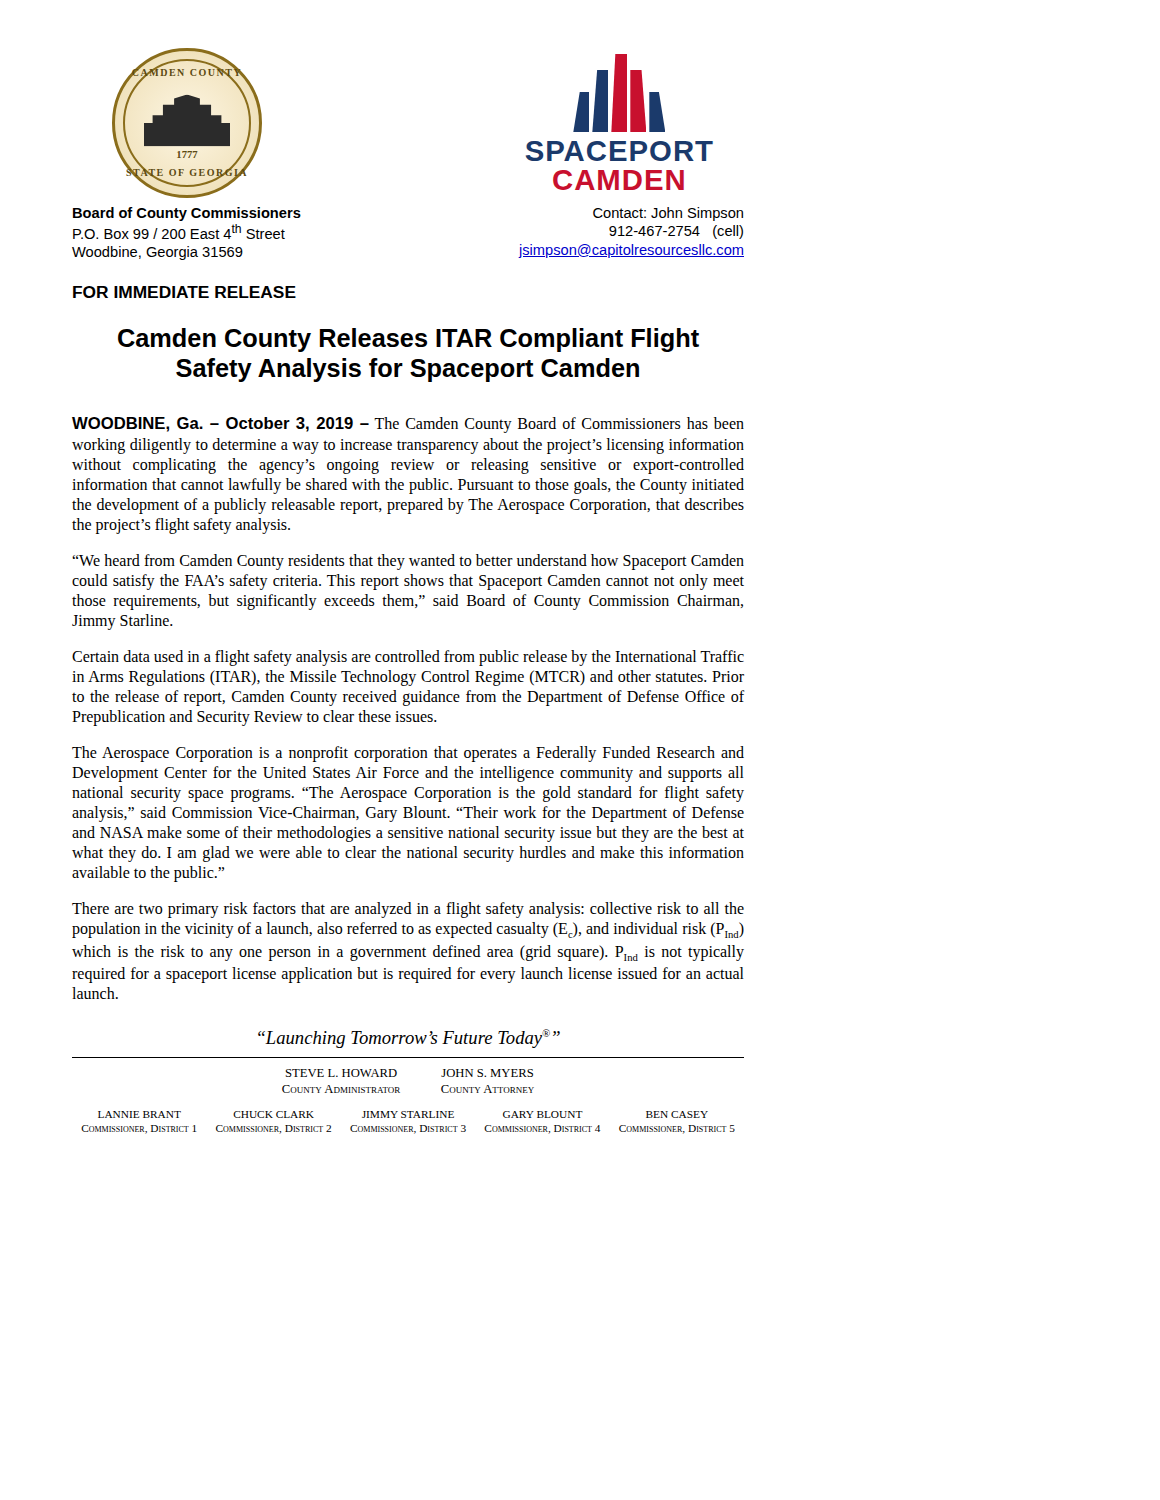CAMDEN COUNTY
1777
STATE OF GEORGIA
SPACEPORT
CAMDEN
Board of County Commissioners
P.O. Box 99 / 200 East 4th Street
Woodbine, Georgia 31569
Contact: John Simpson
912-467-2754 (cell)
jsimpson@capitolresourcesllc.com
FOR IMMEDIATE RELEASE
Camden County Releases ITAR Compliant Flight
Safety Analysis for Spaceport Camden
WOODBINE, Ga. – October 3, 2019 – The Camden County Board of Commissioners has been working diligently to determine a way to increase transparency about the project’s licensing information without complicating the agency’s ongoing review or releasing sensitive or export-controlled information that cannot lawfully be shared with the public. Pursuant to those goals, the County initiated the development of a publicly releasable report, prepared by The Aerospace Corporation, that describes the project’s flight safety analysis.
“We heard from Camden County residents that they wanted to better understand how Spaceport Camden could satisfy the FAA’s safety criteria. This report shows that Spaceport Camden cannot not only meet those requirements, but significantly exceeds them,” said Board of County Commission Chairman, Jimmy Starline.
Certain data used in a flight safety analysis are controlled from public release by the International Traffic in Arms Regulations (ITAR), the Missile Technology Control Regime (MTCR) and other statutes. Prior to the release of report, Camden County received guidance from the Department of Defense Office of Prepublication and Security Review to clear these issues.
The Aerospace Corporation is a nonprofit corporation that operates a Federally Funded Research and Development Center for the United States Air Force and the intelligence community and supports all national security space programs. “The Aerospace Corporation is the gold standard for flight safety analysis,” said Commission Vice-Chairman, Gary Blount. “Their work for the Department of Defense and NASA make some of their methodologies a sensitive national security issue but they are the best at what they do. I am glad we were able to clear the national security hurdles and make this information available to the public.”
There are two primary risk factors that are analyzed in a flight safety analysis: collective risk to all the population in the vicinity of a launch, also referred to as expected casualty (Ec), and individual risk (PInd) which is the risk to any one person in a government defined area (grid square). PInd is not typically required for a spaceport license application but is required for every launch license issued for an actual launch.
“Launching Tomorrow’s Future Today®”
STEVE L. HOWARD
County Administrator
JOHN S. MYERS
County Attorney
LANNIE BRANT
Commissioner, District 1
CHUCK CLARK
Commissioner, District 2
JIMMY STARLINE
Commissioner, District 3
GARY BLOUNT
Commissioner, District 4
BEN CASEY
Commissioner, District 5